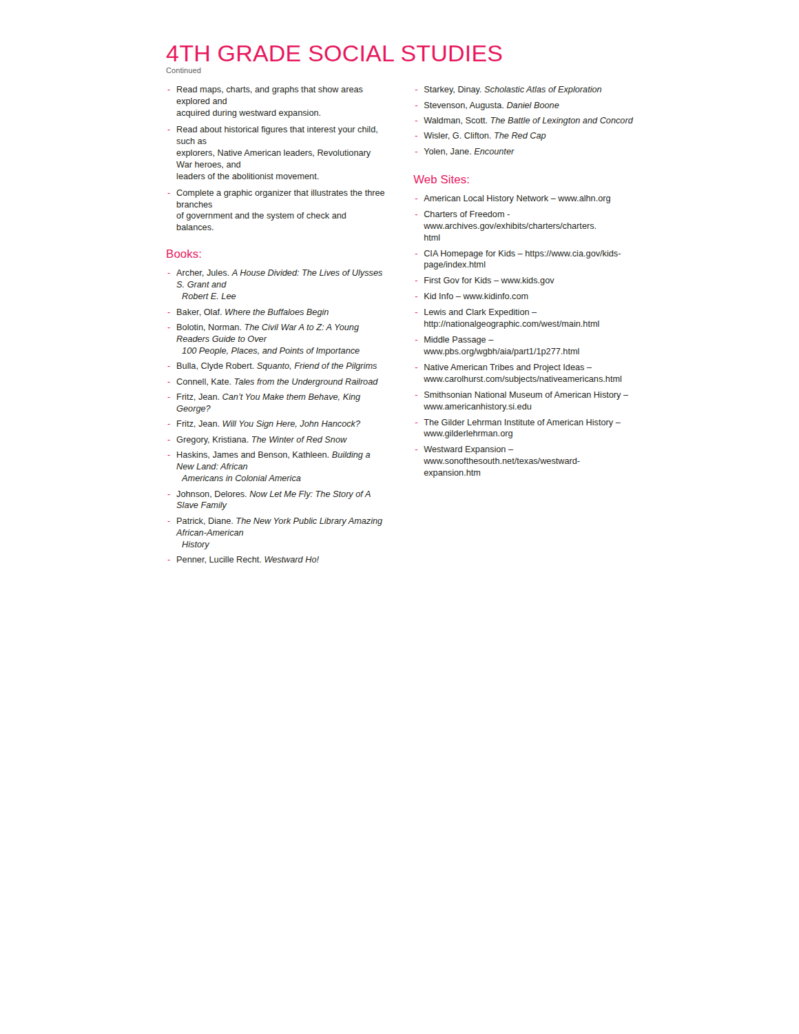4th Grade Social Studies
Continued
Read maps, charts, and graphs that show areas explored andacquired during westward expansion.
Read about historical figures that interest your child, such asexplorers, Native American leaders, Revolutionary War heroes, and leaders of the abolitionist movement.
Complete a graphic organizer that illustrates the three branchesof government and the system of check and balances.
Books:
Archer, Jules. A House Divided: The Lives of Ulysses S. Grant and Robert E. Lee
Baker, Olaf. Where the Buffaloes Begin
Bolotin, Norman. The Civil War A to Z: A Young Readers Guide to Over 100 People, Places, and Points of Importance
Bulla, Clyde Robert. Squanto, Friend of the Pilgrims
Connell, Kate. Tales from the Underground Railroad
Fritz, Jean. Can’t You Make them Behave, King George?
Fritz, Jean. Will You Sign Here, John Hancock?
Gregory, Kristiana. The Winter of Red Snow
Haskins, James and Benson, Kathleen. Building a New Land: African Americans in Colonial America
Johnson, Delores. Now Let Me Fly: The Story of A Slave Family
Patrick, Diane. The New York Public Library Amazing African-American History
Penner, Lucille Recht. Westward Ho!
Starkey, Dinay. Scholastic Atlas of Exploration
Stevenson, Augusta. Daniel Boone
Waldman, Scott. The Battle of Lexington and Concord
Wisler, G. Clifton. The Red Cap
Yolen, Jane. Encounter
Web Sites:
American Local History Network – www.alhn.org
Charters of Freedom - www.archives.gov/exhibits/charters/charters.html
CIA Homepage for Kids – https://www.cia.gov/kids-page/index.html
First Gov for Kids – www.kids.gov
Kid Info – www.kidinfo.com
Lewis and Clark Expedition –http://nationalgeographic.com/west/main.html
Middle Passage – www.pbs.org/wgbh/aia/part1/1p277.html
Native American Tribes and Project Ideas –www.carolhurst.com/subjects/nativeamericans.html
Smithsonian National Museum of American History –www.americanhistory.si.edu
The Gilder Lehrman Institute of American History –www.gilderlehrman.org
Westward Expansion –www.sonofthesouth.net/texas/westward-expansion.htm